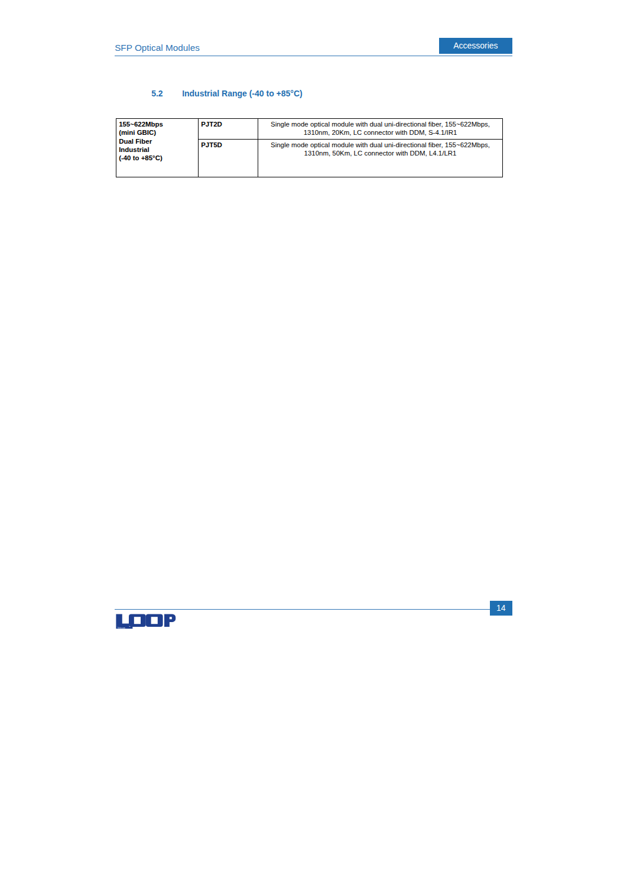SFP Optical Modules
Accessories
5.2 Industrial Range (-40 to +85°C)
| 155~622Mbps (mini GBIC) Dual Fiber Industrial (-40 to +85°C) | PJT2D | Single mode optical module with dual uni-directional fiber, 155~622Mbps, 1310nm, 20Km, LC connector with DDM, S-4.1/IR1 |
| PJT5D | Single mode optical module with dual uni-directional fiber, 155~622Mbps, 1310nm, 50Km, LC connector with DDM, L4.1/LR1 |
Telecom
14